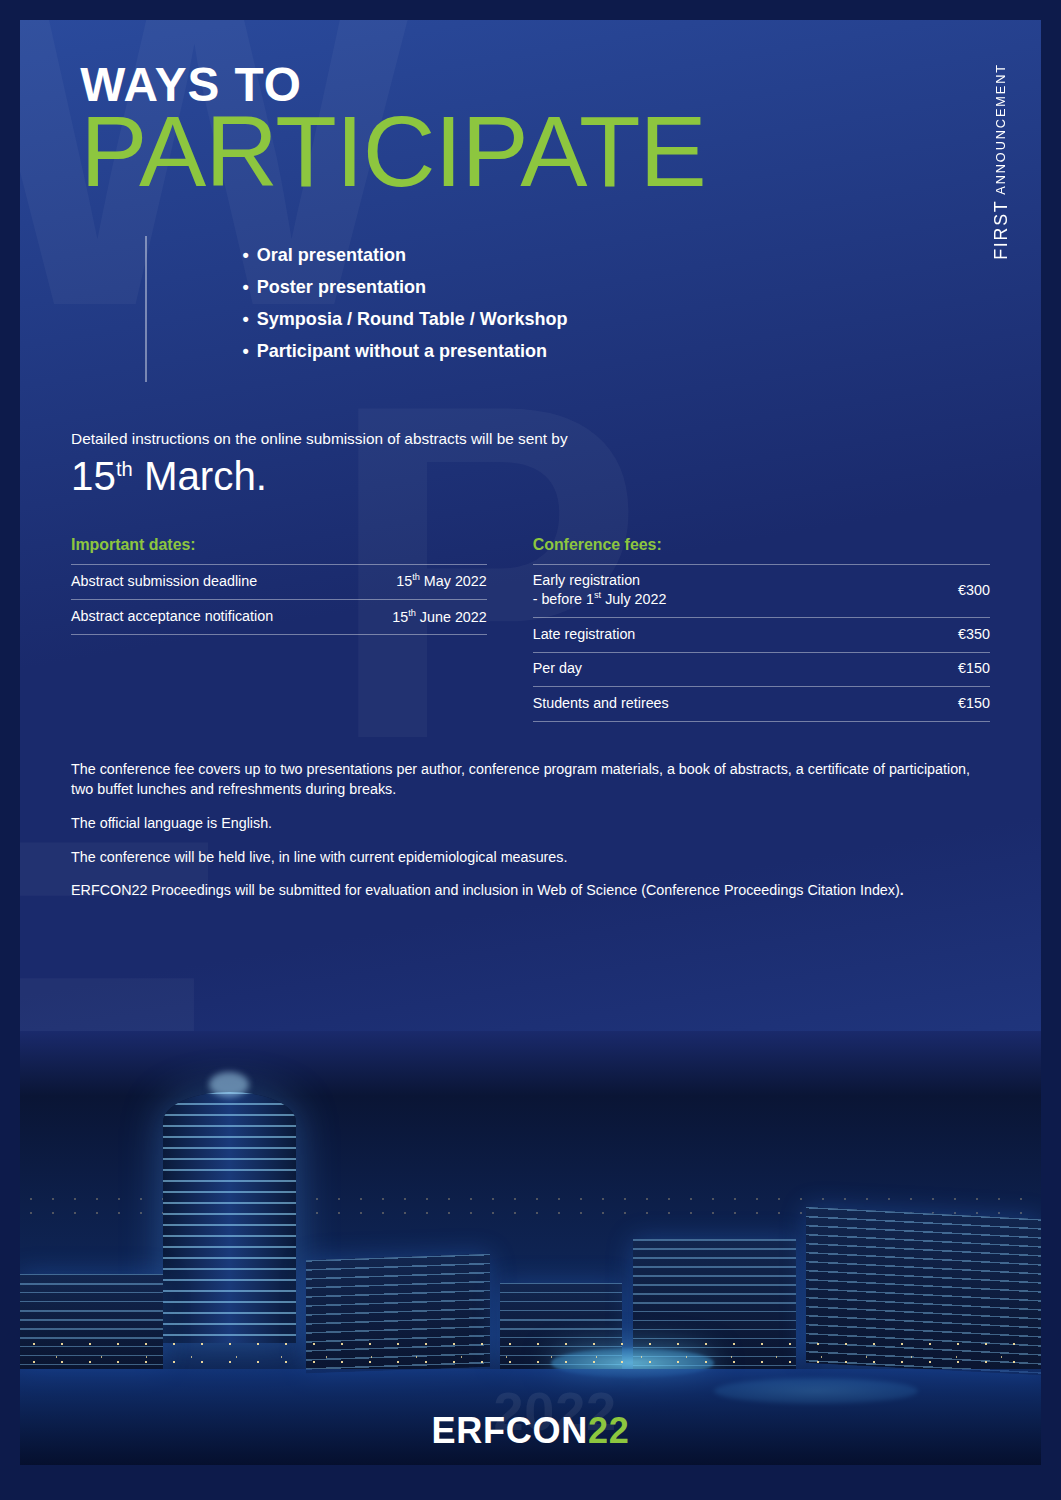W P E
FIRST ANNOUNCEMENT
WAYS TO PARTICIPATE
Oral presentation
Poster presentation
Symposia / Round Table / Workshop
Participant without a presentation
Detailed instructions on the online submission of abstracts will be sent by
15th March.
Important dates:
| Abstract submission deadline | 15 th May 2022 |
| Abstract acceptance notification | 15 th June 2022 |
Conference fees:
| Early registration - before 1 st July 2022 | €300 |
| Late registration | €350 |
| Per day | €150 |
| Students and retirees | €150 |
The conference fee covers up to two presentations per author, conference program materials, a book of abstracts, a certificate of participation, two buffet lunches and refreshments during breaks.
The official language is English.
The conference will be held live, in line with current epidemiological measures.
ERFCON22 Proceedings will be submitted for evaluation and inclusion in Web of Science (Conference Proceedings Citation Index).
2022 ERFCON22